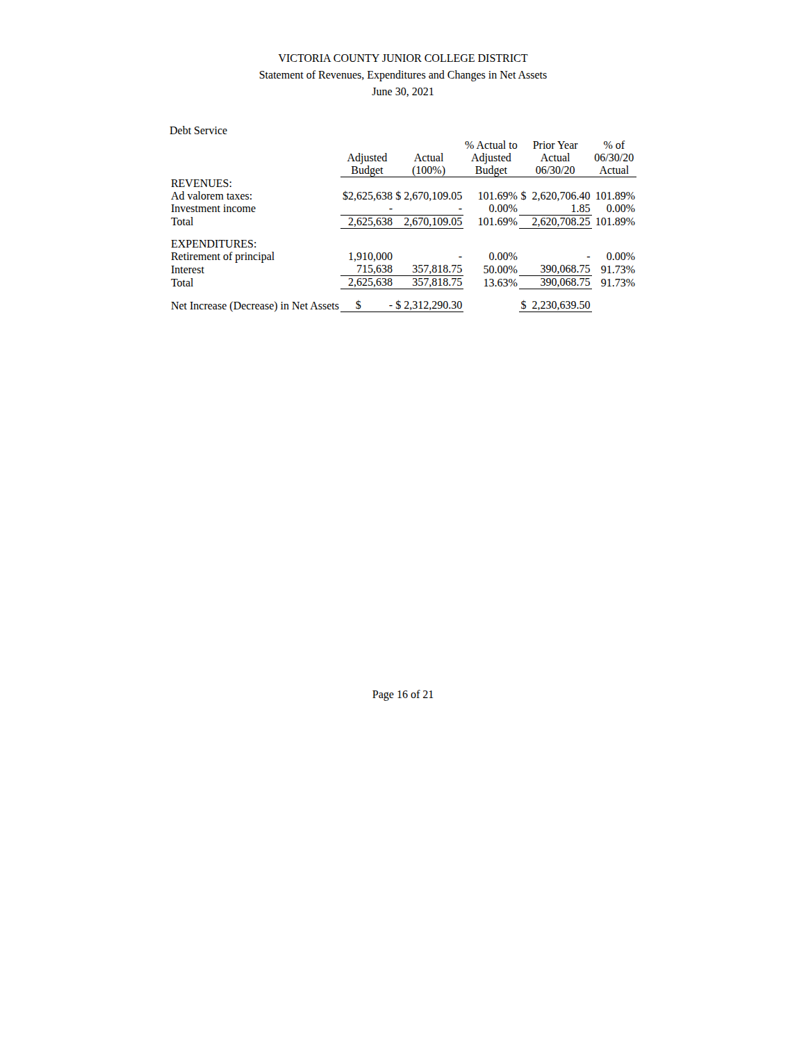VICTORIA COUNTY JUNIOR COLLEGE DISTRICT
Statement of Revenues, Expenditures and Changes in Net Assets
June 30, 2021
Debt Service
| | | | % Actual to | Prior Year | % of |
| | Adjusted | Actual | Adjusted | Actual | 06/30/20 |
| | Budget | (100%) | Budget | 06/30/20 | Actual |
| REVENUES: | | | | | |
| Ad valorem taxes: | $2,625,638 | $ 2,670,109.05 | 101.69% | $ 2,620,706.40 | 101.89% |
| Investment income | - | - | 0.00% | 1.85 | 0.00% |
| Total | 2,625,638 | 2,670,109.05 | 101.69% | 2,620,708.25 | 101.89% |
| EXPENDITURES: | | | | | |
| Retirement of principal | 1,910,000 | - | 0.00% | - | 0.00% |
| Interest | 715,638 | 357,818.75 | 50.00% | 390,068.75 | 91.73% |
| Total | 2,625,638 | 357,818.75 | 13.63% | 390,068.75 | 91.73% |
| Net Increase (Decrease) in Net Assets | $ - | $ 2,312,290.30 | | $ 2,230,639.50 | |
Page 16 of 21